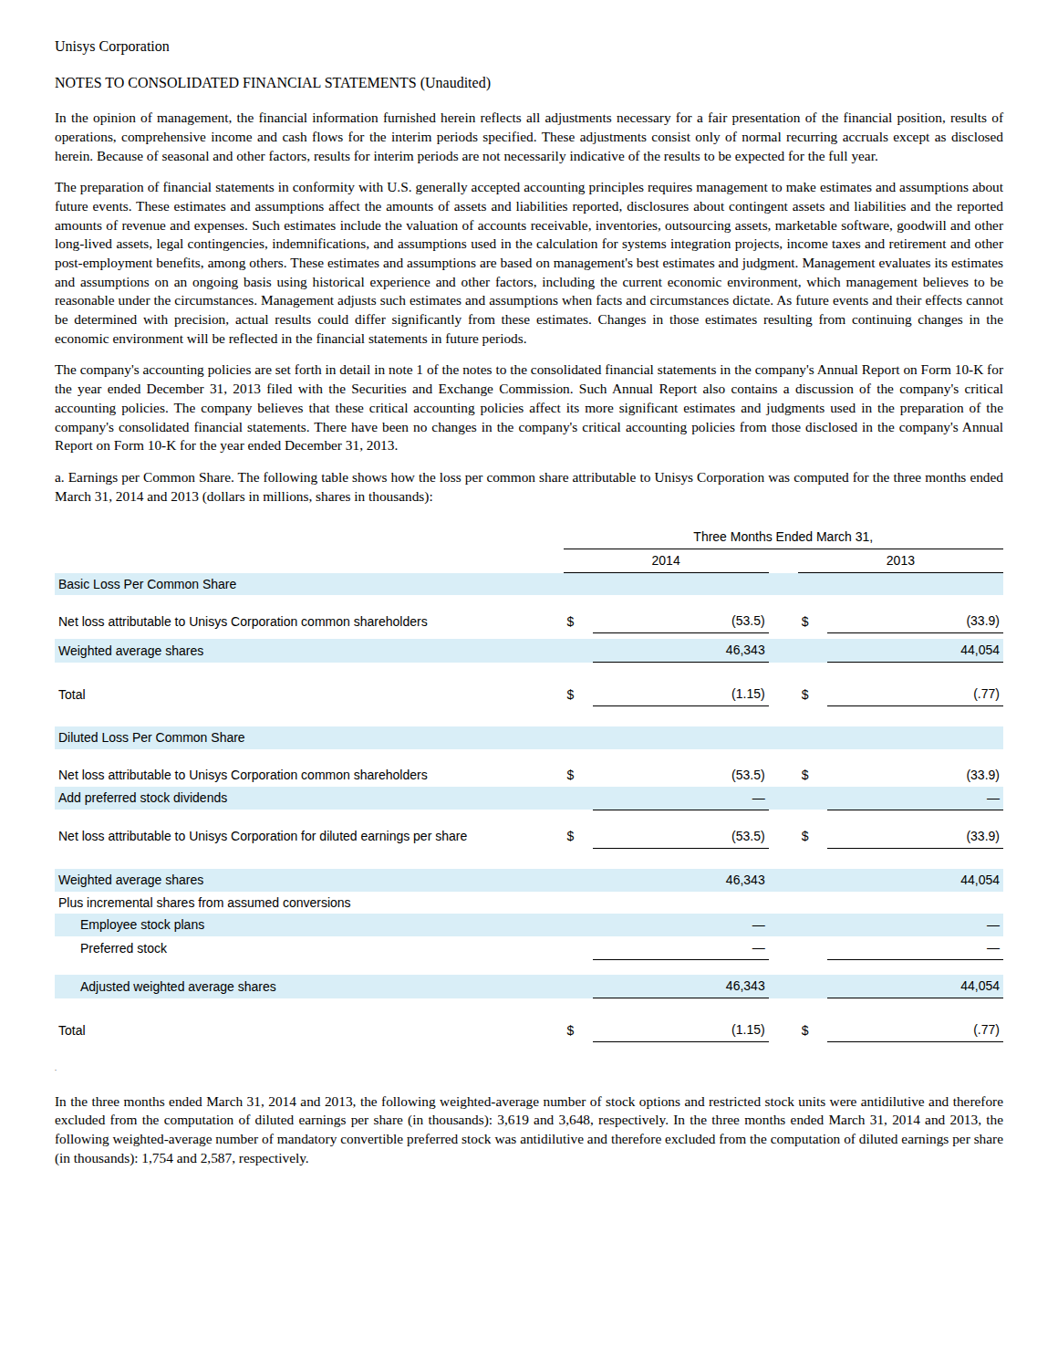Unisys Corporation
NOTES TO CONSOLIDATED FINANCIAL STATEMENTS (Unaudited)
In the opinion of management, the financial information furnished herein reflects all adjustments necessary for a fair presentation of the financial position, results of operations, comprehensive income and cash flows for the interim periods specified. These adjustments consist only of normal recurring accruals except as disclosed herein. Because of seasonal and other factors, results for interim periods are not necessarily indicative of the results to be expected for the full year.
The preparation of financial statements in conformity with U.S. generally accepted accounting principles requires management to make estimates and assumptions about future events. These estimates and assumptions affect the amounts of assets and liabilities reported, disclosures about contingent assets and liabilities and the reported amounts of revenue and expenses. Such estimates include the valuation of accounts receivable, inventories, outsourcing assets, marketable software, goodwill and other long-lived assets, legal contingencies, indemnifications, and assumptions used in the calculation for systems integration projects, income taxes and retirement and other post-employment benefits, among others. These estimates and assumptions are based on management's best estimates and judgment. Management evaluates its estimates and assumptions on an ongoing basis using historical experience and other factors, including the current economic environment, which management believes to be reasonable under the circumstances. Management adjusts such estimates and assumptions when facts and circumstances dictate. As future events and their effects cannot be determined with precision, actual results could differ significantly from these estimates. Changes in those estimates resulting from continuing changes in the economic environment will be reflected in the financial statements in future periods.
The company's accounting policies are set forth in detail in note 1 of the notes to the consolidated financial statements in the company's Annual Report on Form 10-K for the year ended December 31, 2013 filed with the Securities and Exchange Commission. Such Annual Report also contains a discussion of the company's critical accounting policies. The company believes that these critical accounting policies affect its more significant estimates and judgments used in the preparation of the company's consolidated financial statements. There have been no changes in the company's critical accounting policies from those disclosed in the company's Annual Report on Form 10-K for the year ended December 31, 2013.
a. Earnings per Common Share. The following table shows how the loss per common share attributable to Unisys Corporation was computed for the three months ended March 31, 2014 and 2013 (dollars in millions, shares in thousands):
| | Three Months Ended March 31, |
| | 2014 | | 2013 |
| Basic Loss Per Common Share | | | | | |
| Net loss attributable to Unisys Corporation common shareholders | $ | (53.5) | | $ | (33.9) |
| Weighted average shares | | 46,343 | | | 44,054 |
| Total | $ | (1.15) | | $ | (.77) |
| Diluted Loss Per Common Share | | | | | |
| Net loss attributable to Unisys Corporation common shareholders | $ | (53.5) | | $ | (33.9) |
| Add preferred stock dividends | | — | | | — |
| Net loss attributable to Unisys Corporation for diluted earnings per share | $ | (53.5) | | $ | (33.9) |
| Weighted average shares | | 46,343 | | | 44,054 |
| Plus incremental shares from assumed conversions | | | | | |
| Employee stock plans | | — | | | — |
| Preferred stock | | — | | | — |
| Adjusted weighted average shares | | 46,343 | | | 44,054 |
| Total | $ | (1.15) | | $ | (.77) |
.
In the three months ended March 31, 2014 and 2013, the following weighted-average number of stock options and restricted stock units were antidilutive and therefore excluded from the computation of diluted earnings per share (in thousands): 3,619 and 3,648, respectively. In the three months ended March 31, 2014 and 2013, the following weighted-average number of mandatory convertible preferred stock was antidilutive and therefore excluded from the computation of diluted earnings per share (in thousands): 1,754 and 2,587, respectively.